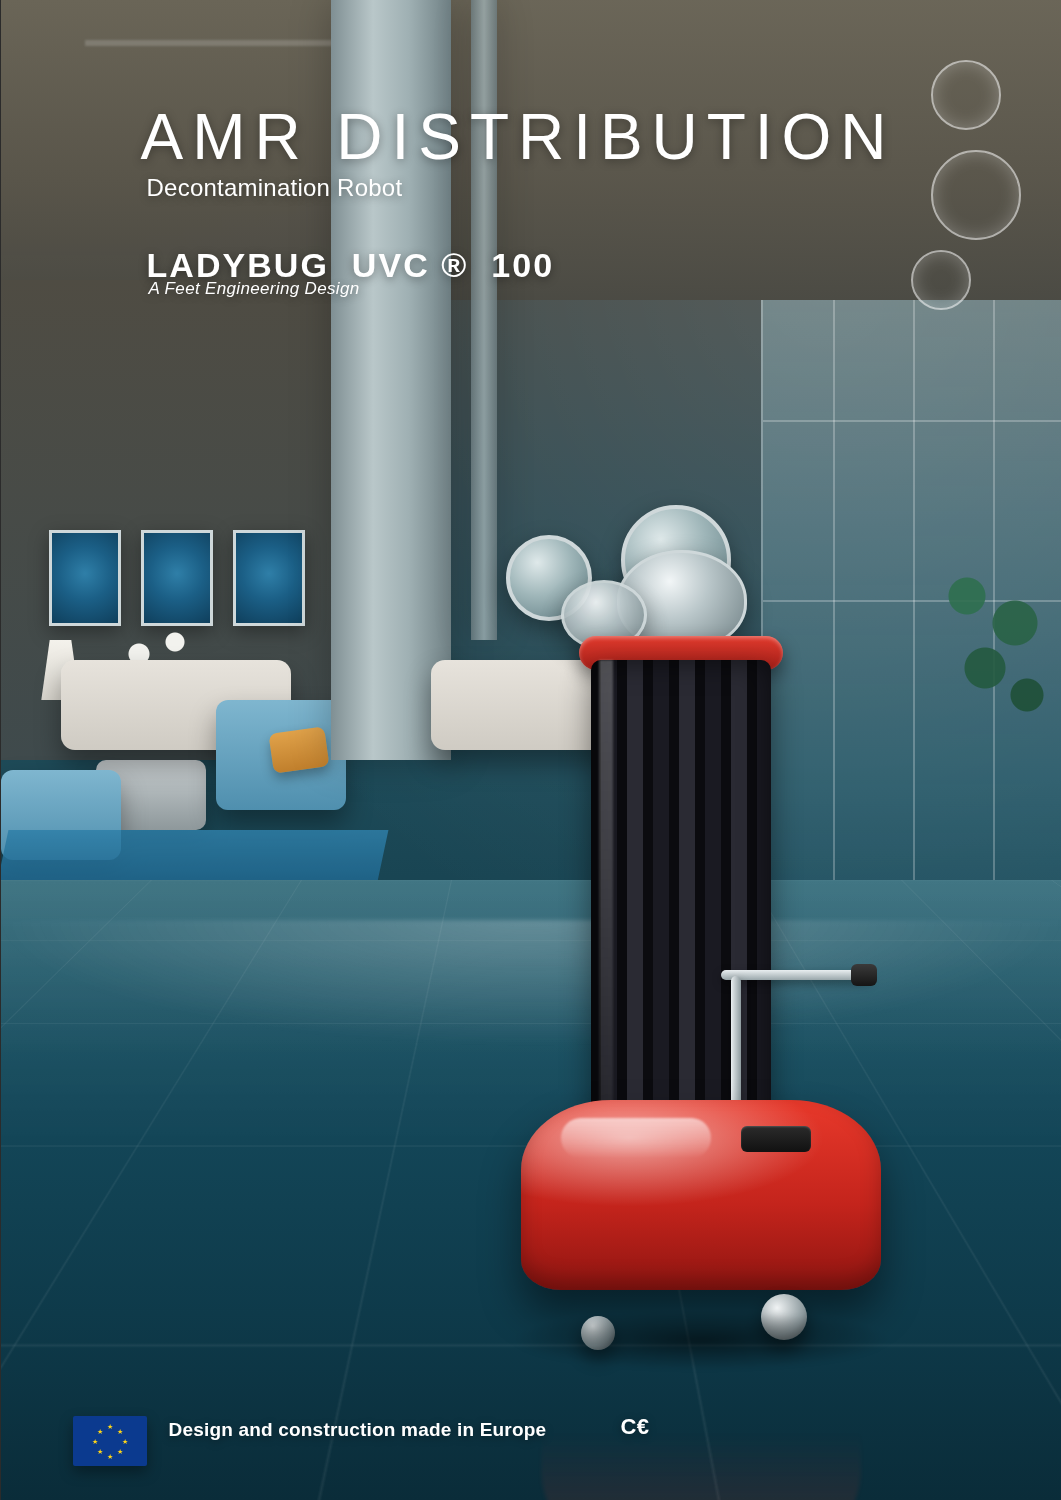AMR DISTRIBUTION
Decontamination Robot
LADYBUG UVC ® 100
A Feet Engineering Design
★ ★ ★ ★ ★ ★ ★ ★
Design and construction made in Europe
C€
Cover page: AMR Distribution, Decontamination Robot, Ladybug UVC 100, A Feet Engineering Design. Design and construction made in Europe. CE marked.